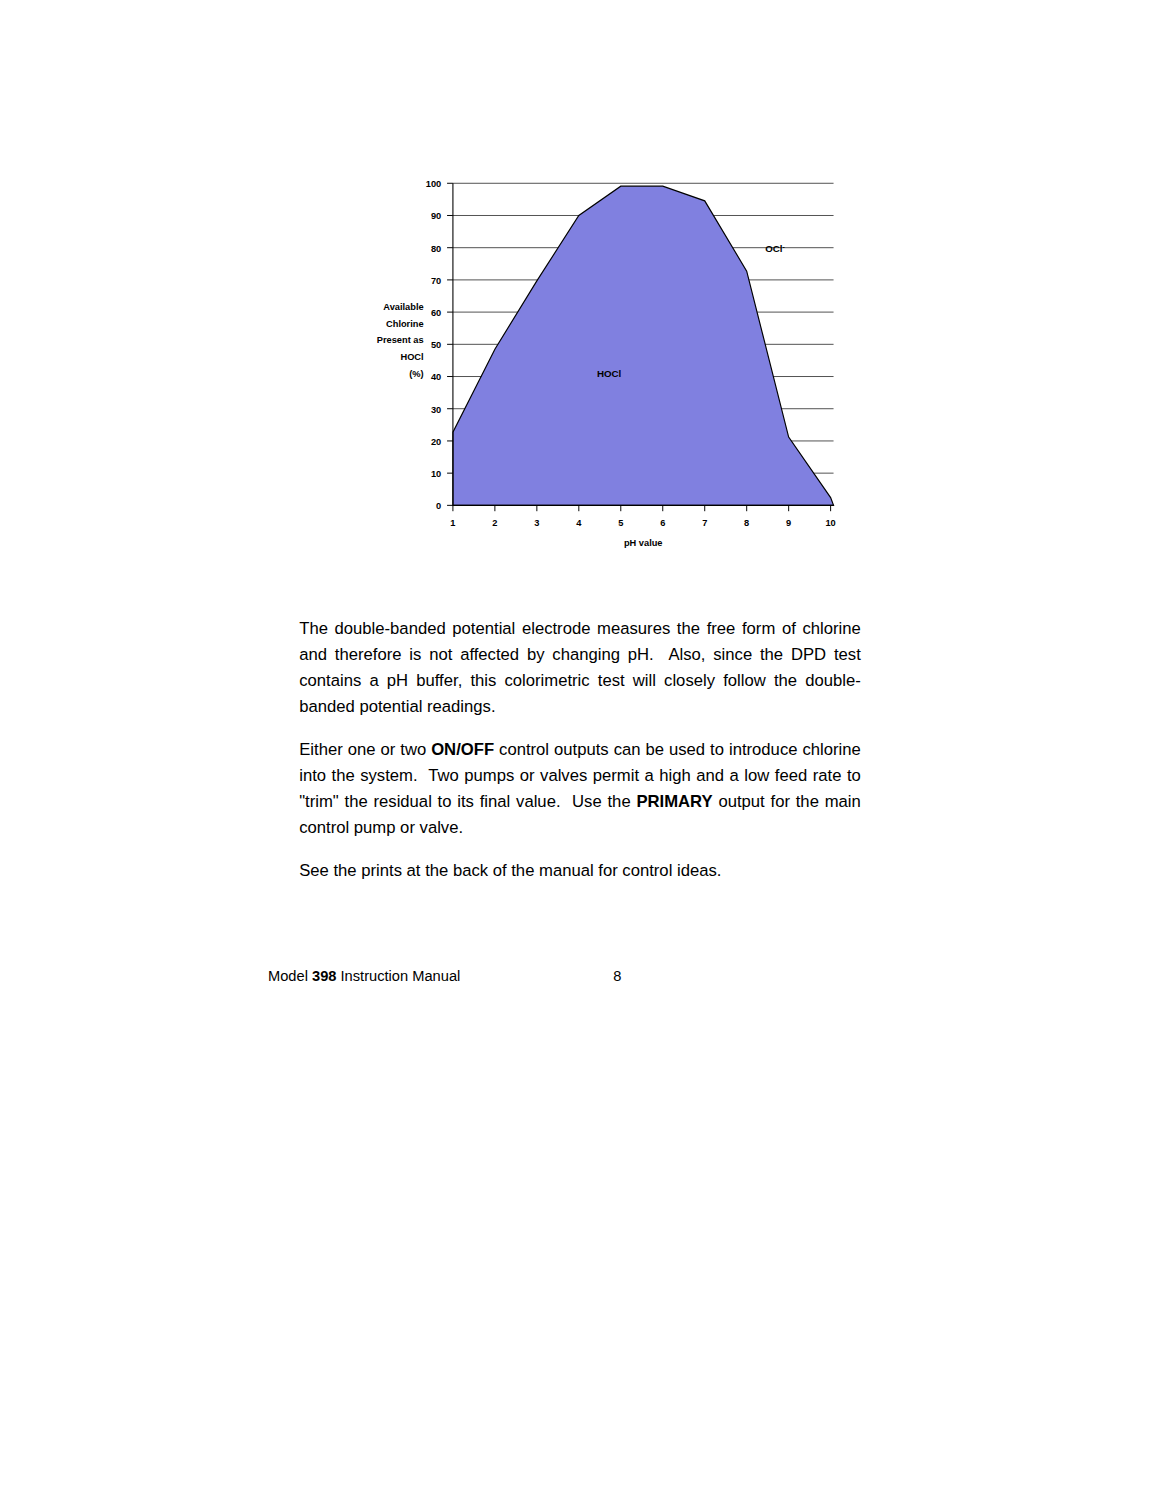100 90 80 70 60 50 40 30 20 10 0 1 2 3 4 5 6 7 8 9 10 pH value Available Chlorine Present as HOCl (%) HOCl OCl-
The double-banded potential electrode measures the free form of chlorine and therefore is not affected by changing pH. Also, since the DPD test contains a pH buffer, this colorimetric test will closely follow the double-banded potential readings.
Either one or two ON/OFF control outputs can be used to introduce chlorine into the system. Two pumps or valves permit a high and a low feed rate to "trim" the residual to its final value. Use the PRIMARY output for the main control pump or valve.
See the prints at the back of the manual for control ideas.
Model 398 Instruction Manual 8